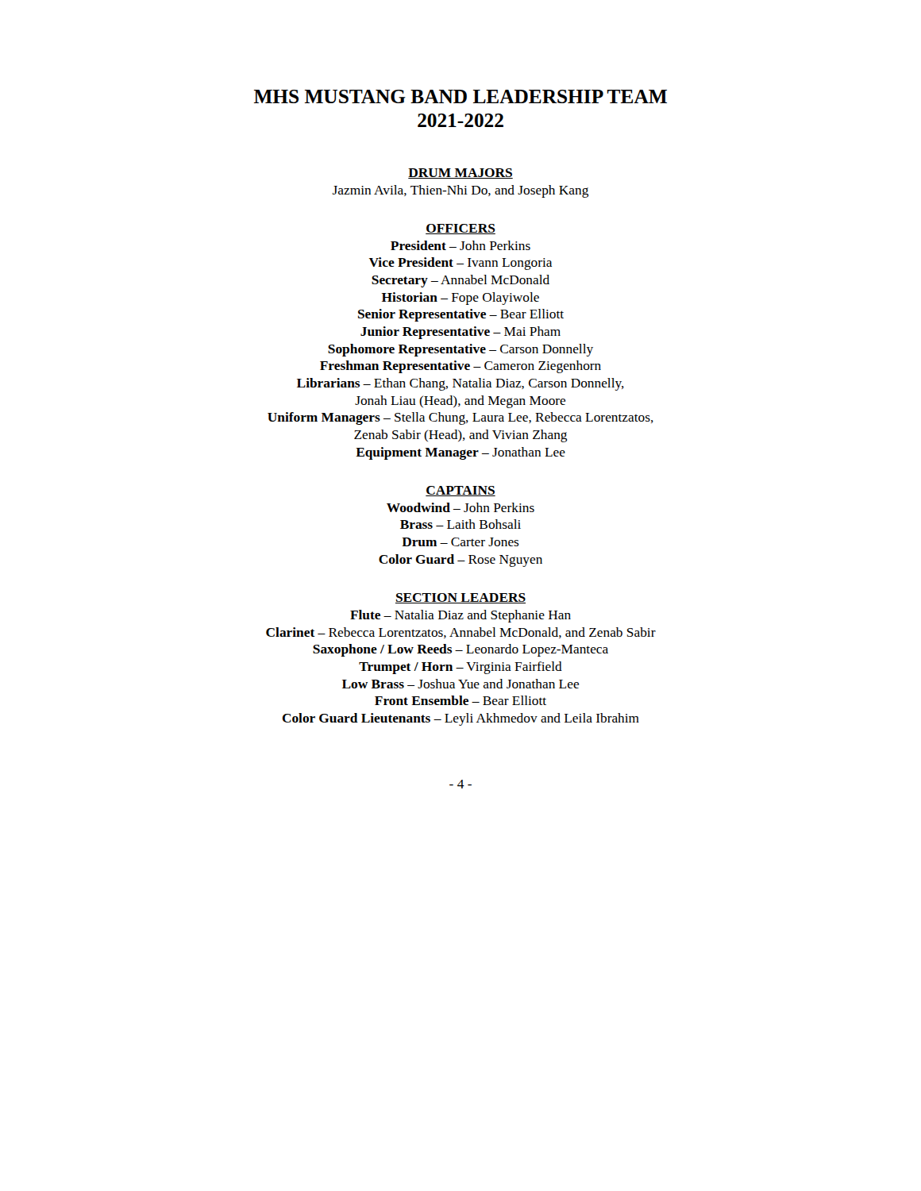MHS MUSTANG BAND LEADERSHIP TEAM
2021-2022
DRUM MAJORS
Jazmin Avila, Thien-Nhi Do, and Joseph Kang
OFFICERS
President – John Perkins
Vice President – Ivann Longoria
Secretary – Annabel McDonald
Historian – Fope Olayiwole
Senior Representative – Bear Elliott
Junior Representative – Mai Pham
Sophomore Representative – Carson Donnelly
Freshman Representative – Cameron Ziegenhorn
Librarians – Ethan Chang, Natalia Diaz, Carson Donnelly,
Jonah Liau (Head), and Megan Moore
Uniform Managers – Stella Chung, Laura Lee, Rebecca Lorentzatos,
Zenab Sabir (Head), and Vivian Zhang
Equipment Manager – Jonathan Lee
CAPTAINS
Woodwind – John Perkins
Brass – Laith Bohsali
Drum – Carter Jones
Color Guard – Rose Nguyen
SECTION LEADERS
Flute – Natalia Diaz and Stephanie Han
Clarinet – Rebecca Lorentzatos, Annabel McDonald, and Zenab Sabir
Saxophone / Low Reeds – Leonardo Lopez-Manteca
Trumpet / Horn – Virginia Fairfield
Low Brass – Joshua Yue and Jonathan Lee
Front Ensemble – Bear Elliott
Color Guard Lieutenants – Leyli Akhmedov and Leila Ibrahim
- 4 -